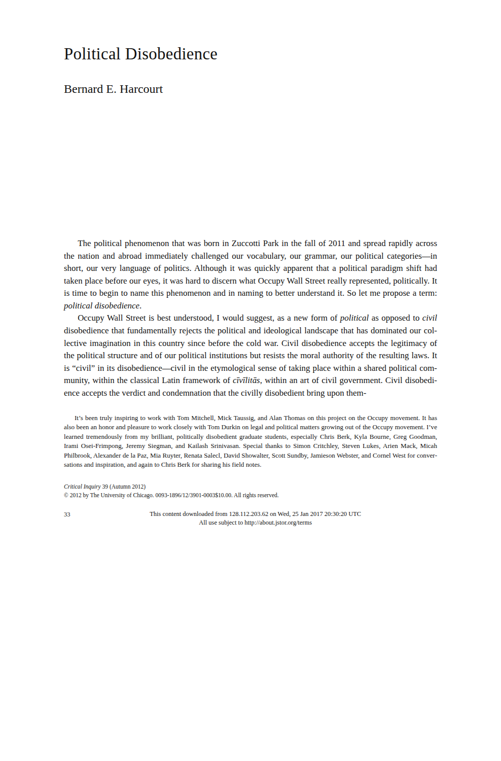Political Disobedience
Bernard E. Harcourt
The political phenomenon that was born in Zuccotti Park in the fall of 2011 and spread rapidly across the nation and abroad immediately challenged our vocabulary, our grammar, our political categories—in short, our very language of politics. Although it was quickly apparent that a political paradigm shift had taken place before our eyes, it was hard to discern what Occupy Wall Street really represented, politically. It is time to begin to name this phenomenon and in naming to better understand it. So let me propose a term: political disobedience.
Occupy Wall Street is best understood, I would suggest, as a new form of political as opposed to civil disobedience that fundamentally rejects the political and ideological landscape that has dominated our collective imagination in this country since before the cold war. Civil disobedience accepts the legitimacy of the political structure and of our political institutions but resists the moral authority of the resulting laws. It is “civil” in its disobedience—civil in the etymological sense of taking place within a shared political community, within the classical Latin framework of cīvīlitās, within an art of civil government. Civil disobedience accepts the verdict and condemnation that the civilly disobedient bring upon them-
It’s been truly inspiring to work with Tom Mitchell, Mick Taussig, and Alan Thomas on this project on the Occupy movement. It has also been an honor and pleasure to work closely with Tom Durkin on legal and political matters growing out of the Occupy movement. I’ve learned tremendously from my brilliant, politically disobedient graduate students, especially Chris Berk, Kyla Bourne, Greg Goodman, Irami Osei-Frimpong, Jeremy Siegman, and Kailash Srinivasan. Special thanks to Simon Critchley, Steven Lukes, Arien Mack, Micah Philbrook, Alexander de la Paz, Mia Ruyter, Renata Salecl, David Showalter, Scott Sundby, Jamieson Webster, and Cornel West for conversations and inspiration, and again to Chris Berk for sharing his field notes.
Critical Inquiry 39 (Autumn 2012)
© 2012 by The University of Chicago. 0093-1896/12/3901-0003$10.00. All rights reserved.
33 This content downloaded from 128.112.203.62 on Wed, 25 Jan 2017 20:30:20 UTC All use subject to http://about.jstor.org/terms